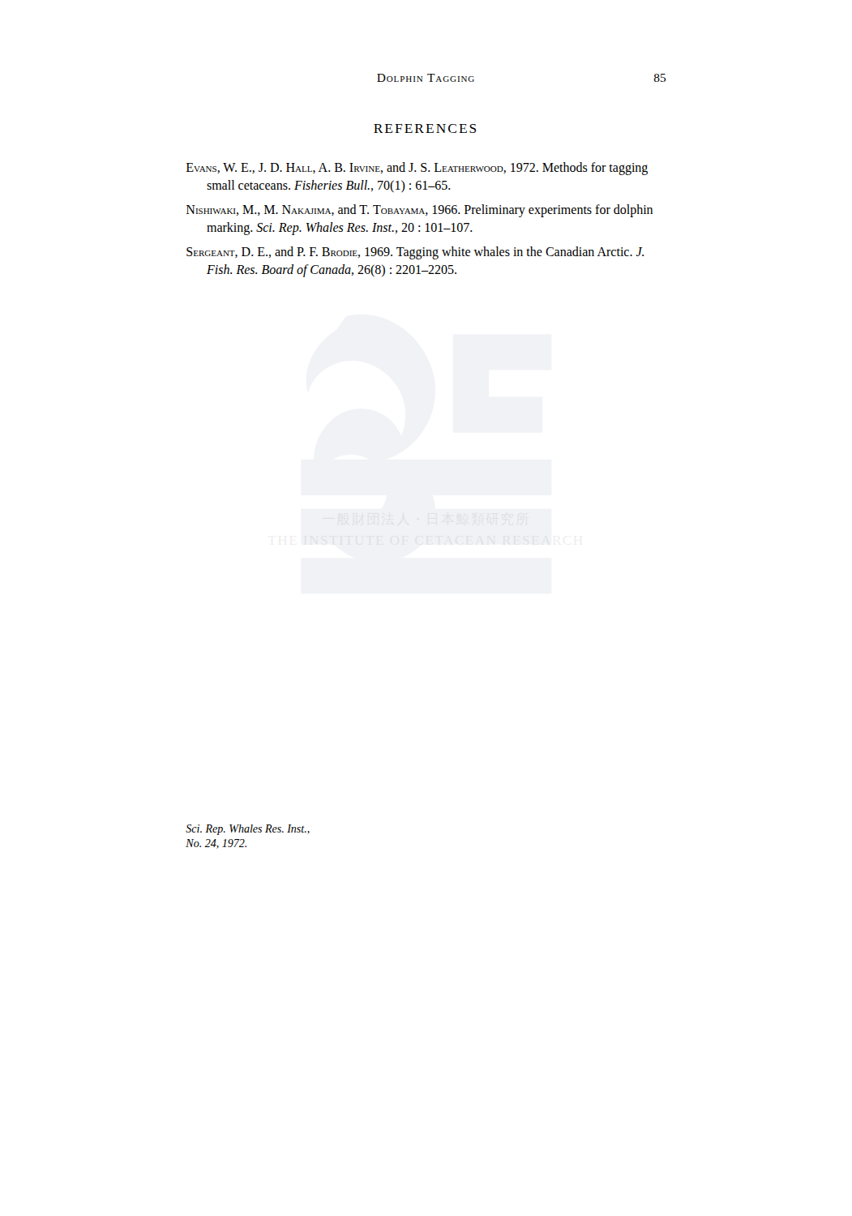Dolphin Tagging 85
REFERENCES
Evans, W. E., J. D. Hall, A. B. Irvine, and J. S. Leatherwood, 1972. Methods for tagging small cetaceans. Fisheries Bull., 70(1) : 61–65.
Nishiwaki, M., M. Nakajima, and T. Tobayama, 1966. Preliminary experiments for dolphin marking. Sci. Rep. Whales Res. Inst., 20 : 101–107.
Sergeant, D. E., and P. F. Brodie, 1969. Tagging white whales in the Canadian Arctic. J. Fish. Res. Board of Canada, 26(8) : 2201–2205.
一般財団法人・日本鯨類研究所 THE INSTITUTE OF CETACEAN RESEARCH
Sci. Rep. Whales Res. Inst., No. 24, 1972.